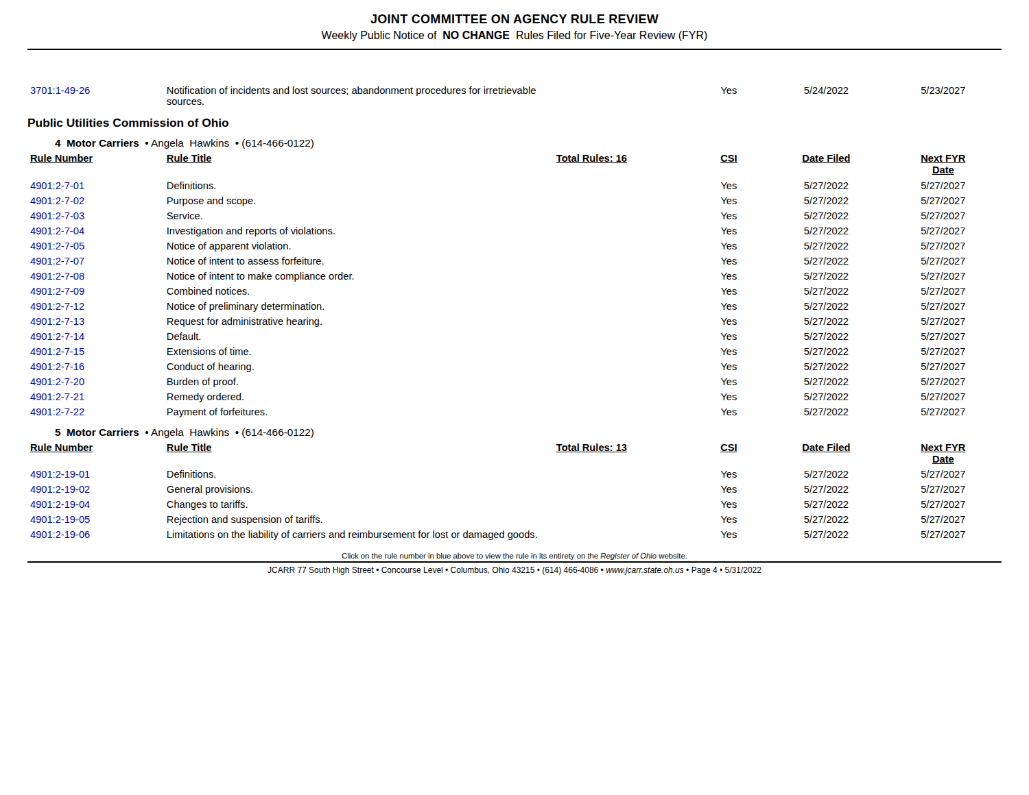JOINT COMMITTEE ON AGENCY RULE REVIEW
Weekly Public Notice of NO CHANGE Rules Filed for Five-Year Review (FYR)
| 3701:1-49-26 | Notification of incidents and lost sources; abandonment procedures for irretrievable sources. | | Yes | 5/24/2022 | 5/23/2027 |
Public Utilities Commission of Ohio
4 Motor Carriers • Angela Hawkins • (614-466-0122)
| Rule Number | Rule Title | Total Rules: 16 | CSI | Date Filed | Next FYR Date |
| 4901:2-7-01 | Definitions. | | Yes | 5/27/2022 | 5/27/2027 |
| 4901:2-7-02 | Purpose and scope. | | Yes | 5/27/2022 | 5/27/2027 |
| 4901:2-7-03 | Service. | | Yes | 5/27/2022 | 5/27/2027 |
| 4901:2-7-04 | Investigation and reports of violations. | | Yes | 5/27/2022 | 5/27/2027 |
| 4901:2-7-05 | Notice of apparent violation. | | Yes | 5/27/2022 | 5/27/2027 |
| 4901:2-7-07 | Notice of intent to assess forfeiture. | | Yes | 5/27/2022 | 5/27/2027 |
| 4901:2-7-08 | Notice of intent to make compliance order. | | Yes | 5/27/2022 | 5/27/2027 |
| 4901:2-7-09 | Combined notices. | | Yes | 5/27/2022 | 5/27/2027 |
| 4901:2-7-12 | Notice of preliminary determination. | | Yes | 5/27/2022 | 5/27/2027 |
| 4901:2-7-13 | Request for administrative hearing. | | Yes | 5/27/2022 | 5/27/2027 |
| 4901:2-7-14 | Default. | | Yes | 5/27/2022 | 5/27/2027 |
| 4901:2-7-15 | Extensions of time. | | Yes | 5/27/2022 | 5/27/2027 |
| 4901:2-7-16 | Conduct of hearing. | | Yes | 5/27/2022 | 5/27/2027 |
| 4901:2-7-20 | Burden of proof. | | Yes | 5/27/2022 | 5/27/2027 |
| 4901:2-7-21 | Remedy ordered. | | Yes | 5/27/2022 | 5/27/2027 |
| 4901:2-7-22 | Payment of forfeitures. | | Yes | 5/27/2022 | 5/27/2027 |
5 Motor Carriers • Angela Hawkins • (614-466-0122)
| Rule Number | Rule Title | Total Rules: 13 | CSI | Date Filed | Next FYR Date |
| 4901:2-19-01 | Definitions. | | Yes | 5/27/2022 | 5/27/2027 |
| 4901:2-19-02 | General provisions. | | Yes | 5/27/2022 | 5/27/2027 |
| 4901:2-19-04 | Changes to tariffs. | | Yes | 5/27/2022 | 5/27/2027 |
| 4901:2-19-05 | Rejection and suspension of tariffs. | | Yes | 5/27/2022 | 5/27/2027 |
| 4901:2-19-06 | Limitations on the liability of carriers and reimbursement for lost or damaged goods. | | Yes | 5/27/2022 | 5/27/2027 |
Click on the rule number in blue above to view the rule in its entirety on the Register of Ohio website.
JCARR 77 South High Street • Concourse Level • Columbus, Ohio 43215 • (614) 466-4086 • www.jcarr.state.oh.us • Page 4 • 5/31/2022